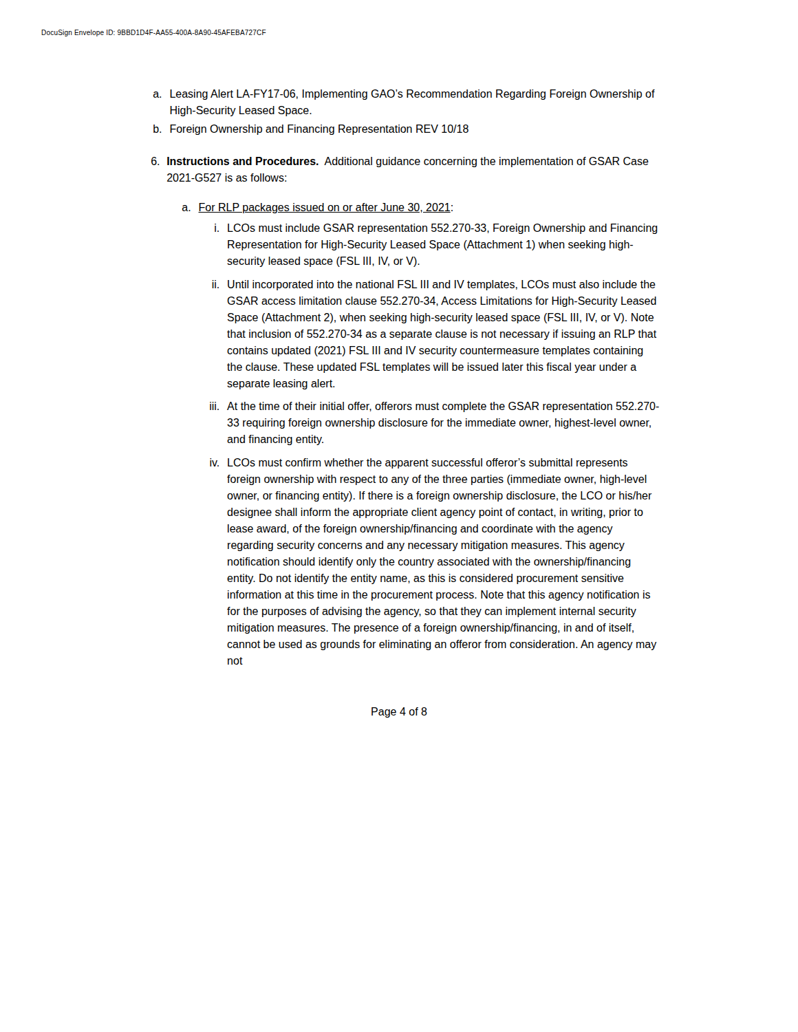DocuSign Envelope ID: 9BBD1D4F-AA55-400A-8A90-45AFEBA727CF
Leasing Alert LA-FY17-06, Implementing GAO’s Recommendation Regarding Foreign Ownership of High-Security Leased Space.
Foreign Ownership and Financing Representation REV 10/18
6.
Instructions and Procedures. Additional guidance concerning the implementation of GSAR Case 2021-G527 is as follows:
For RLP packages issued on or after June 30, 2021:
LCOs must include GSAR representation 552.270-33, Foreign Ownership and Financing Representation for High-Security Leased Space (Attachment 1) when seeking high-security leased space (FSL III, IV, or V).
Until incorporated into the national FSL III and IV templates, LCOs must also include the GSAR access limitation clause 552.270-34, Access Limitations for High-Security Leased Space (Attachment 2), when seeking high-security leased space (FSL III, IV, or V). Note that inclusion of 552.270-34 as a separate clause is not necessary if issuing an RLP that contains updated (2021) FSL III and IV security countermeasure templates containing the clause. These updated FSL templates will be issued later this fiscal year under a separate leasing alert.
At the time of their initial offer, offerors must complete the GSAR representation 552.270-33 requiring foreign ownership disclosure for the immediate owner, highest-level owner, and financing entity.
LCOs must confirm whether the apparent successful offeror’s submittal represents foreign ownership with respect to any of the three parties (immediate owner, high-level owner, or financing entity). If there is a foreign ownership disclosure, the LCO or his/her designee shall inform the appropriate client agency point of contact, in writing, prior to lease award, of the foreign ownership/financing and coordinate with the agency regarding security concerns and any necessary mitigation measures. This agency notification should identify only the country associated with the ownership/financing entity. Do not identify the entity name, as this is considered procurement sensitive information at this time in the procurement process. Note that this agency notification is for the purposes of advising the agency, so that they can implement internal security mitigation measures. The presence of a foreign ownership/financing, in and of itself, cannot be used as grounds for eliminating an offeror from consideration. An agency may not
Page 4 of 8